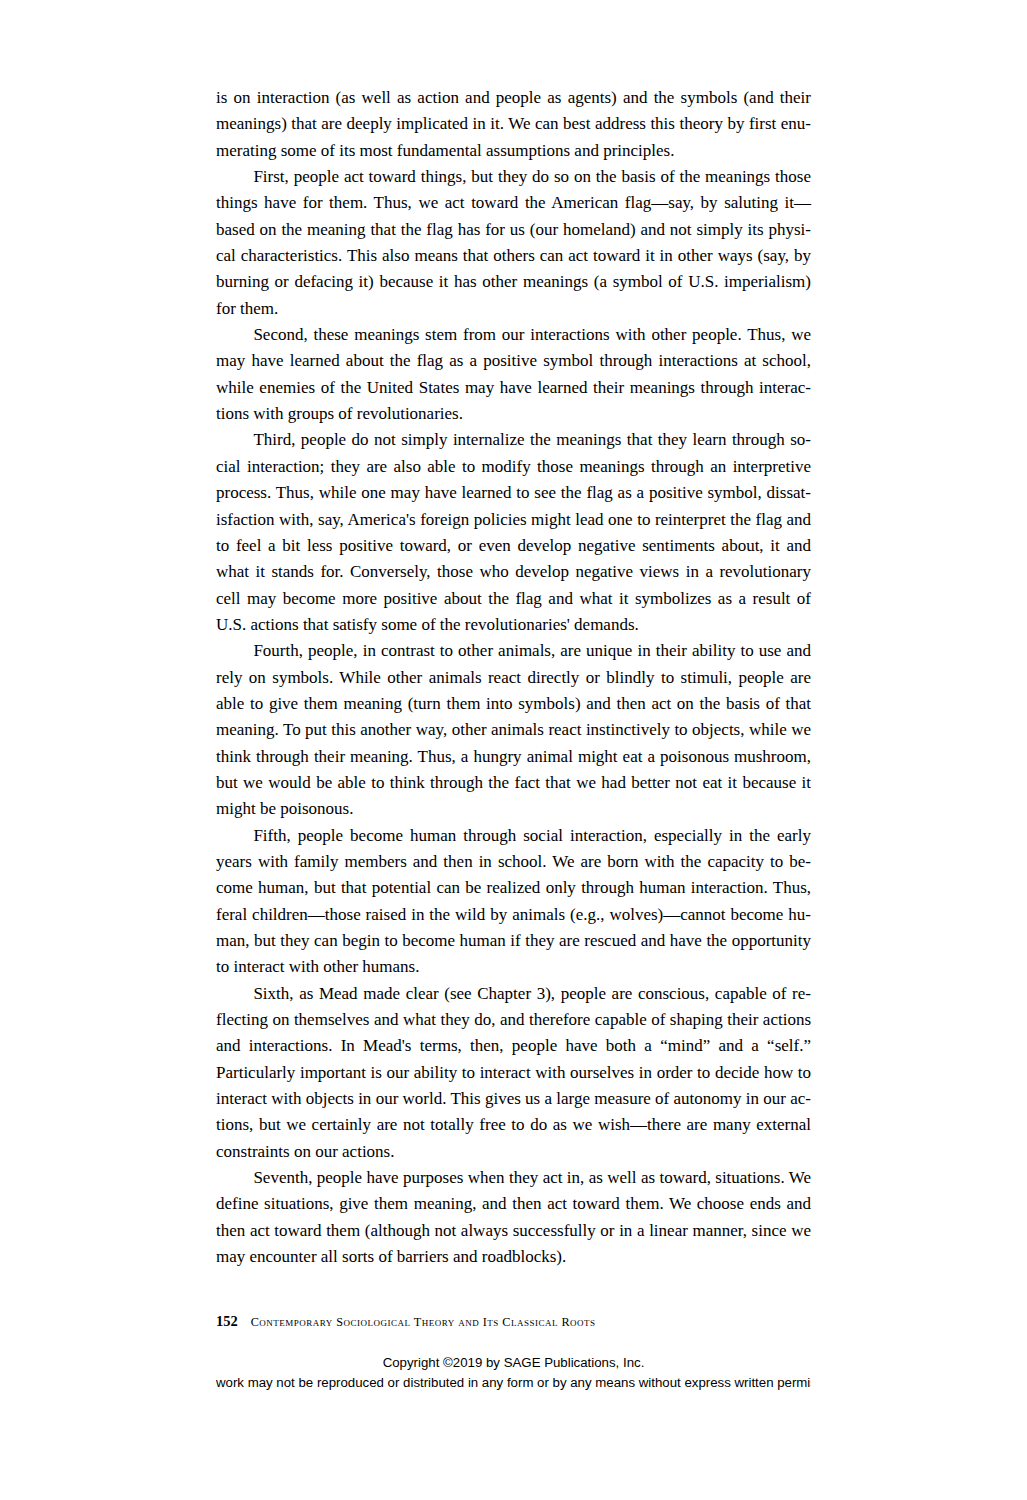is on interaction (as well as action and people as agents) and the symbols (and their meanings) that are deeply implicated in it. We can best address this theory by first enumerating some of its most fundamental assumptions and principles.
First, people act toward things, but they do so on the basis of the meanings those things have for them. Thus, we act toward the American flag—say, by saluting it—based on the meaning that the flag has for us (our homeland) and not simply its physical characteristics. This also means that others can act toward it in other ways (say, by burning or defacing it) because it has other meanings (a symbol of U.S. imperialism) for them.
Second, these meanings stem from our interactions with other people. Thus, we may have learned about the flag as a positive symbol through interactions at school, while enemies of the United States may have learned their meanings through interactions with groups of revolutionaries.
Third, people do not simply internalize the meanings that they learn through social interaction; they are also able to modify those meanings through an interpretive process. Thus, while one may have learned to see the flag as a positive symbol, dissatisfaction with, say, America's foreign policies might lead one to reinterpret the flag and to feel a bit less positive toward, or even develop negative sentiments about, it and what it stands for. Conversely, those who develop negative views in a revolutionary cell may become more positive about the flag and what it symbolizes as a result of U.S. actions that satisfy some of the revolutionaries' demands.
Fourth, people, in contrast to other animals, are unique in their ability to use and rely on symbols. While other animals react directly or blindly to stimuli, people are able to give them meaning (turn them into symbols) and then act on the basis of that meaning. To put this another way, other animals react instinctively to objects, while we think through their meaning. Thus, a hungry animal might eat a poisonous mushroom, but we would be able to think through the fact that we had better not eat it because it might be poisonous.
Fifth, people become human through social interaction, especially in the early years with family members and then in school. We are born with the capacity to become human, but that potential can be realized only through human interaction. Thus, feral children—those raised in the wild by animals (e.g., wolves)—cannot become human, but they can begin to become human if they are rescued and have the opportunity to interact with other humans.
Sixth, as Mead made clear (see Chapter 3), people are conscious, capable of reflecting on themselves and what they do, and therefore capable of shaping their actions and interactions. In Mead's terms, then, people have both a “mind” and a “self.” Particularly important is our ability to interact with ourselves in order to decide how to interact with objects in our world. This gives us a large measure of autonomy in our actions, but we certainly are not totally free to do as we wish—there are many external constraints on our actions.
Seventh, people have purposes when they act in, as well as toward, situations. We define situations, give them meaning, and then act toward them. We choose ends and then act toward them (although not always successfully or in a linear manner, since we may encounter all sorts of barriers and roadblocks).
152 Contemporary Sociological Theory and Its Classical Roots
Copyright ©2019 by SAGE Publications, Inc. work may not be reproduced or distributed in any form or by any means without express written permission of the publ